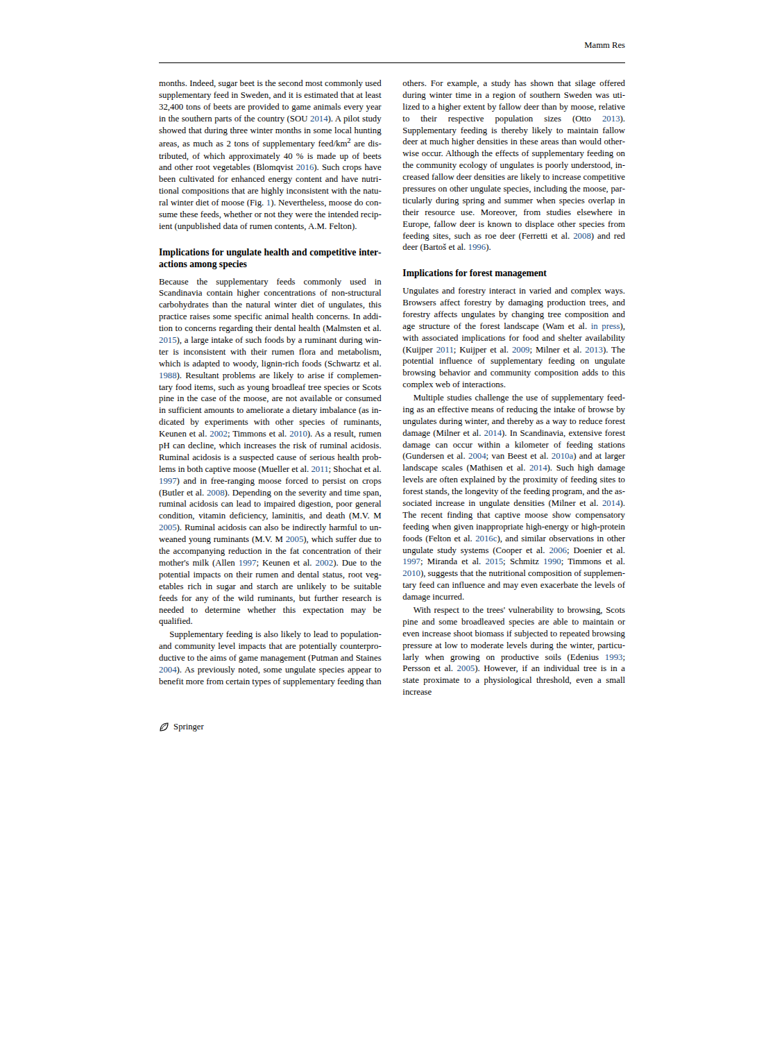Mamm Res
months. Indeed, sugar beet is the second most commonly used supplementary feed in Sweden, and it is estimated that at least 32,400 tons of beets are provided to game animals every year in the southern parts of the country (SOU 2014). A pilot study showed that during three winter months in some local hunting areas, as much as 2 tons of supplementary feed/km2 are distributed, of which approximately 40 % is made up of beets and other root vegetables (Blomqvist 2016). Such crops have been cultivated for enhanced energy content and have nutritional compositions that are highly inconsistent with the natural winter diet of moose (Fig. 1). Nevertheless, moose do consume these feeds, whether or not they were the intended recipient (unpublished data of rumen contents, A.M. Felton).
Implications for ungulate health and competitive interactions among species
Because the supplementary feeds commonly used in Scandinavia contain higher concentrations of non-structural carbohydrates than the natural winter diet of ungulates, this practice raises some specific animal health concerns. In addition to concerns regarding their dental health (Malmsten et al. 2015), a large intake of such foods by a ruminant during winter is inconsistent with their rumen flora and metabolism, which is adapted to woody, lignin-rich foods (Schwartz et al. 1988). Resultant problems are likely to arise if complementary food items, such as young broadleaf tree species or Scots pine in the case of the moose, are not available or consumed in sufficient amounts to ameliorate a dietary imbalance (as indicated by experiments with other species of ruminants, Keunen et al. 2002; Timmons et al. 2010). As a result, rumen pH can decline, which increases the risk of ruminal acidosis. Ruminal acidosis is a suspected cause of serious health problems in both captive moose (Mueller et al. 2011; Shochat et al. 1997) and in free-ranging moose forced to persist on crops (Butler et al. 2008). Depending on the severity and time span, ruminal acidosis can lead to impaired digestion, poor general condition, vitamin deficiency, laminitis, and death (M.V. M 2005). Ruminal acidosis can also be indirectly harmful to unweaned young ruminants (M.V. M 2005), which suffer due to the accompanying reduction in the fat concentration of their mother's milk (Allen 1997; Keunen et al. 2002). Due to the potential impacts on their rumen and dental status, root vegetables rich in sugar and starch are unlikely to be suitable feeds for any of the wild ruminants, but further research is needed to determine whether this expectation may be qualified.
Supplementary feeding is also likely to lead to population- and community level impacts that are potentially counterproductive to the aims of game management (Putman and Staines 2004). As previously noted, some ungulate species appear to benefit more from certain types of supplementary feeding than others. For example, a study has shown that silage offered during winter time in a region of southern Sweden was utilized to a higher extent by fallow deer than by moose, relative to their respective population sizes (Otto 2013). Supplementary feeding is thereby likely to maintain fallow deer at much higher densities in these areas than would otherwise occur. Although the effects of supplementary feeding on the community ecology of ungulates is poorly understood, increased fallow deer densities are likely to increase competitive pressures on other ungulate species, including the moose, particularly during spring and summer when species overlap in their resource use. Moreover, from studies elsewhere in Europe, fallow deer is known to displace other species from feeding sites, such as roe deer (Ferretti et al. 2008) and red deer (Bartoš et al. 1996).
Implications for forest management
Ungulates and forestry interact in varied and complex ways. Browsers affect forestry by damaging production trees, and forestry affects ungulates by changing tree composition and age structure of the forest landscape (Wam et al. in press), with associated implications for food and shelter availability (Kuijper 2011; Kuijper et al. 2009; Milner et al. 2013). The potential influence of supplementary feeding on ungulate browsing behavior and community composition adds to this complex web of interactions.
Multiple studies challenge the use of supplementary feeding as an effective means of reducing the intake of browse by ungulates during winter, and thereby as a way to reduce forest damage (Milner et al. 2014). In Scandinavia, extensive forest damage can occur within a kilometer of feeding stations (Gundersen et al. 2004; van Beest et al. 2010a) and at larger landscape scales (Mathisen et al. 2014). Such high damage levels are often explained by the proximity of feeding sites to forest stands, the longevity of the feeding program, and the associated increase in ungulate densities (Milner et al. 2014). The recent finding that captive moose show compensatory feeding when given inappropriate high-energy or high-protein foods (Felton et al. 2016c), and similar observations in other ungulate study systems (Cooper et al. 2006; Doenier et al. 1997; Miranda et al. 2015; Schmitz 1990; Timmons et al. 2010), suggests that the nutritional composition of supplementary feed can influence and may even exacerbate the levels of damage incurred.
With respect to the trees' vulnerability to browsing, Scots pine and some broadleaved species are able to maintain or even increase shoot biomass if subjected to repeated browsing pressure at low to moderate levels during the winter, particularly when growing on productive soils (Edenius 1993; Persson et al. 2005). However, if an individual tree is in a state proximate to a physiological threshold, even a small increase
Springer